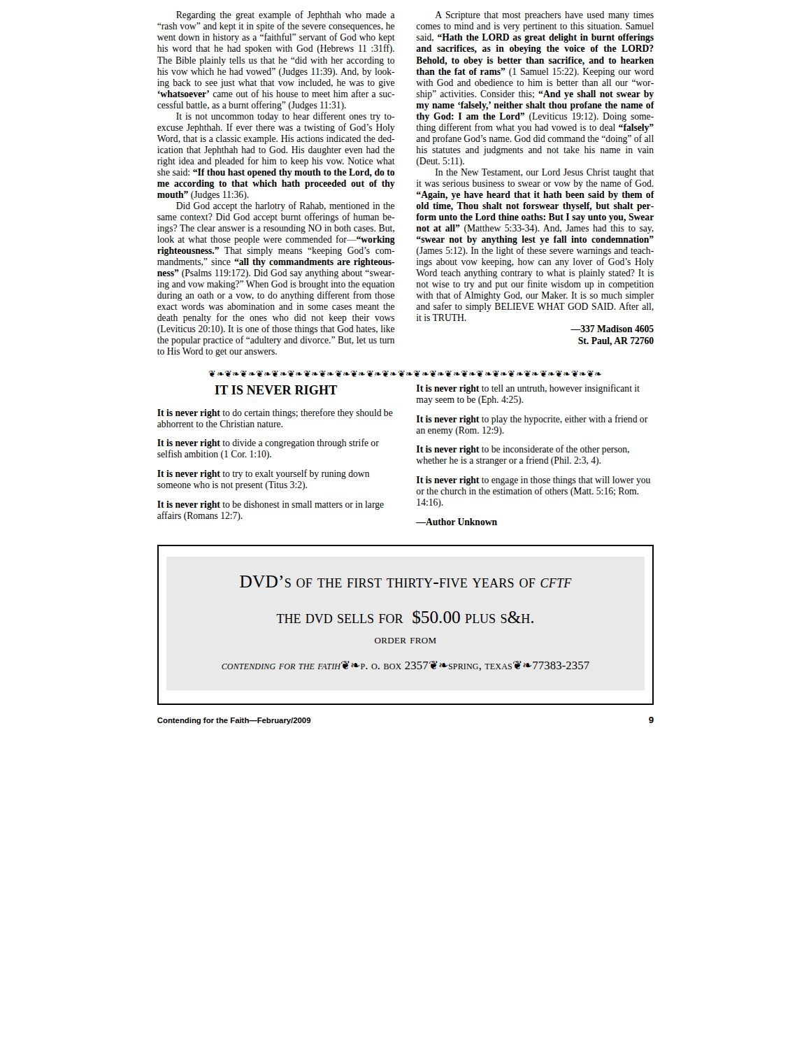Regarding the great example of Jephthah who made a “rash vow” and kept it in spite of the severe consequences, he went down in history as a “faithful” servant of God who kept his word that he had spoken with God (Hebrews 11 :31ff). The Bible plainly tells us that he “did with her according to his vow which he had vowed” (Judges 11:39). And, by looking back to see just what that vow included, he was to give ‘whatsoever’ came out of his house to meet him after a successful battle, as a burnt offering” (Judges 11:31).
It is not uncommon today to hear different ones try to-excuse Jephthah. If ever there was a twisting of God’s Holy Word, that is a classic example. His actions indicated the dedication that Jephthah had to God. His daughter even had the right idea and pleaded for him to keep his vow. Notice what she said: “If thou hast opened thy mouth to the Lord, do to me according to that which hath proceeded out of thy mouth” (Judges 11:36).
Did God accept the harlotry of Rahab, mentioned in the same context? Did God accept burnt offerings of human beings? The clear answer is a resounding NO in both cases. But, look at what those people were commended for—“working righteousness.” That simply means “keeping God’s commandments,” since “all thy commandments are righteousness” (Psalms 119:172). Did God say anything about “swearing and vow making?” When God is brought into the equation during an oath or a vow, to do anything different from those exact words was abomination and in some cases meant the death penalty for the ones who did not keep their vows (Leviticus 20:10). It is one of those things that God hates, like the popular practice of “adultery and divorce.” But, let us turn to His Word to get our answers.
A Scripture that most preachers have used many times comes to mind and is very pertinent to this situation. Samuel said, “Hath the LORD as great delight in burnt offerings and sacrifices, as in obeying the voice of the LORD? Behold, to obey is better than sacrifice, and to hearken than the fat of rams” (1 Samuel 15:22). Keeping our word with God and obedience to him is better than all our “worship” activities. Consider this; “And ye shall not swear by my name ‘falsely,’ neither shalt thou profane the name of thy God: I am the Lord” (Leviticus 19:12). Doing something different from what you had vowed is to deal “falsely” and profane God’s name. God did command the “doing” of all his statutes and judgments and not take his name in vain (Deut. 5:11).
In the New Testament, our Lord Jesus Christ taught that it was serious business to swear or vow by the name of God. “Again, ye have heard that it hath been said by them of old time, Thou shalt not forswear thyself, but shalt perform unto the Lord thine oaths: But I say unto you, Swear not at all” (Matthew 5:33-34). And, James had this to say, “swear not by anything lest ye fall into condemnation” (James 5:12). In the light of these severe warnings and teachings about vow keeping, how can any lover of God’s Holy Word teach anything contrary to what is plainly stated? It is not wise to try and put our finite wisdom up in competition with that of Almighty God, our Maker. It is so much simpler and safer to simply BELIEVE WHAT GOD SAID. After all, it is TRUTH.
—337 Madison 4605
St. Paul, AR 72760
❦❧❦❧❦❧❦❧❦❧❦❧❦❧❦❧❦❧❦❧❦❧❦❧❦❧❦❧❦❧❦❧❦❧❦❧❦❧❦❧❦❧❦❧❦❧❦❧❦❧
IT IS NEVER RIGHT
It is never right to do certain things; therefore they should be abhorrent to the Christian nature.
It is never right to divide a congregation through strife or selfish ambition (1 Cor. 1:10).
It is never right to try to exalt yourself by runing down someone who is not present (Titus 3:2).
It is never right to be dishonest in small matters or in large affairs (Romans 12:7).
It is never right to tell an untruth, however insignificant it may seem to be (Eph. 4:25).
It is never right to play the hypocrite, either with a friend or an enemy (Rom. 12:9).
It is never right to be inconsiderate of the other person, whether he is a stranger or a friend (Phil. 2:3, 4).
It is never right to engage in those things that will lower you or the church in the estimation of others (Matt. 5:16; Rom. 14:16).
—Author Unknown
DVD’s of the first thirty-five years of CFTF
The DVD sells for $50.00 plus S&H.
order from
Contending for the Fatih❦❧P. O. Box 2357❦❧Spring, Texas❦❧77383-2357
Contending for the Faith—February/2009
9